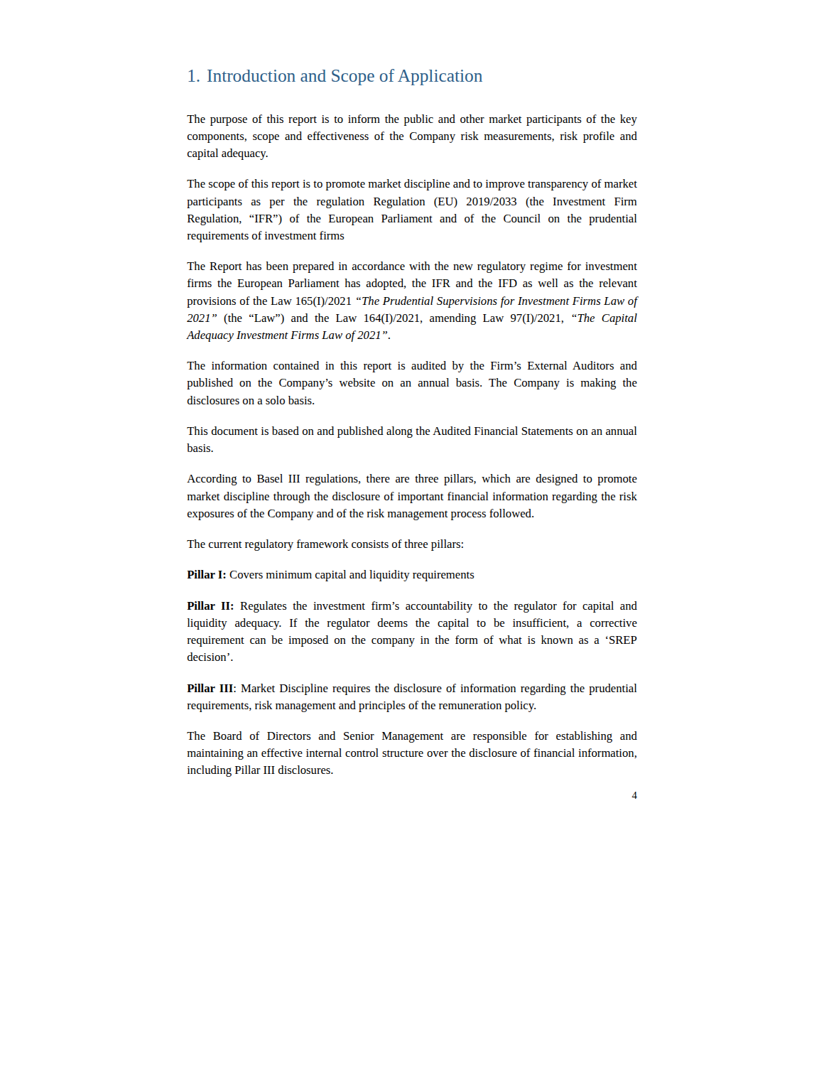1. Introduction and Scope of Application
The purpose of this report is to inform the public and other market participants of the key components, scope and effectiveness of the Company risk measurements, risk profile and capital adequacy.
The scope of this report is to promote market discipline and to improve transparency of market participants as per the regulation Regulation (EU) 2019/2033 (the Investment Firm Regulation, “IFR”) of the European Parliament and of the Council on the prudential requirements of investment firms
The Report has been prepared in accordance with the new regulatory regime for investment firms the European Parliament has adopted, the IFR and the IFD as well as the relevant provisions of the Law 165(I)/2021 “The Prudential Supervisions for Investment Firms Law of 2021” (the “Law”) and the Law 164(I)/2021, amending Law 97(I)/2021, “The Capital Adequacy Investment Firms Law of 2021”.
The information contained in this report is audited by the Firm’s External Auditors and published on the Company’s website on an annual basis. The Company is making the disclosures on a solo basis.
This document is based on and published along the Audited Financial Statements on an annual basis.
According to Basel III regulations, there are three pillars, which are designed to promote market discipline through the disclosure of important financial information regarding the risk exposures of the Company and of the risk management process followed.
The current regulatory framework consists of three pillars:
Pillar I: Covers minimum capital and liquidity requirements
Pillar II: Regulates the investment firm’s accountability to the regulator for capital and liquidity adequacy. If the regulator deems the capital to be insufficient, a corrective requirement can be imposed on the company in the form of what is known as a ‘SREP decision’.
Pillar III: Market Discipline requires the disclosure of information regarding the prudential requirements, risk management and principles of the remuneration policy.
The Board of Directors and Senior Management are responsible for establishing and maintaining an effective internal control structure over the disclosure of financial information, including Pillar III disclosures.
4